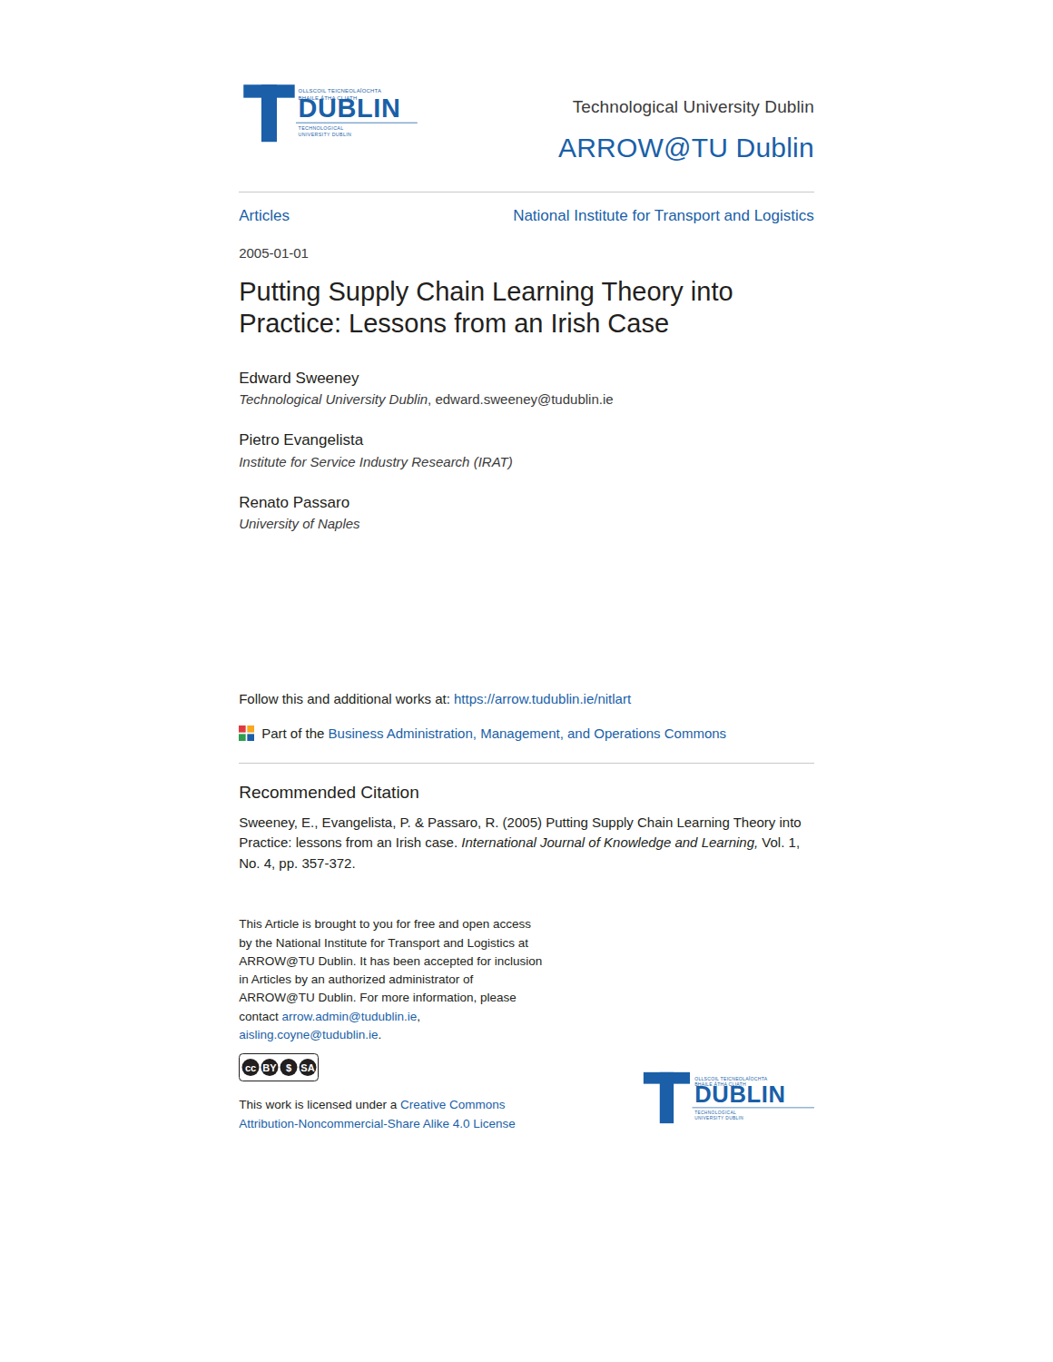DUBLIN OLLSCOIL TEICNEOLAÍOCHTA BHAILE ÁTHA CLIATH TECHNOLOGICAL UNIVERSITY DUBLIN
Technological University Dublin
ARROW@TU Dublin
Articles
National Institute for Transport and Logistics
2005-01-01
Putting Supply Chain Learning Theory into Practice: Lessons from an Irish Case
Edward Sweeney
Technological University Dublin, edward.sweeney@tudublin.ie
Pietro Evangelista
Institute for Service Industry Research (IRAT)
Renato Passaro
University of Naples
Follow this and additional works at: https://arrow.tudublin.ie/nitlart
Part of the Business Administration, Management, and Operations Commons
Recommended Citation
Sweeney, E., Evangelista, P. & Passaro, R. (2005) Putting Supply Chain Learning Theory into Practice: lessons from an Irish case. International Journal of Knowledge and Learning, Vol. 1, No. 4, pp. 357-372.
This Article is brought to you for free and open access by the National Institute for Transport and Logistics at ARROW@TU Dublin. It has been accepted for inclusion in Articles by an authorized administrator of ARROW@TU Dublin. For more information, please contact arrow.admin@tudublin.ie, aisling.coyne@tudublin.ie.
cc BY $ SA
This work is licensed under a Creative Commons Attribution-Noncommercial-Share Alike 4.0 License
DUBLIN OLLSCOIL TEICNEOLAÍOCHTA BHAILE ÁTHA CLIATH TECHNOLOGICAL UNIVERSITY DUBLIN